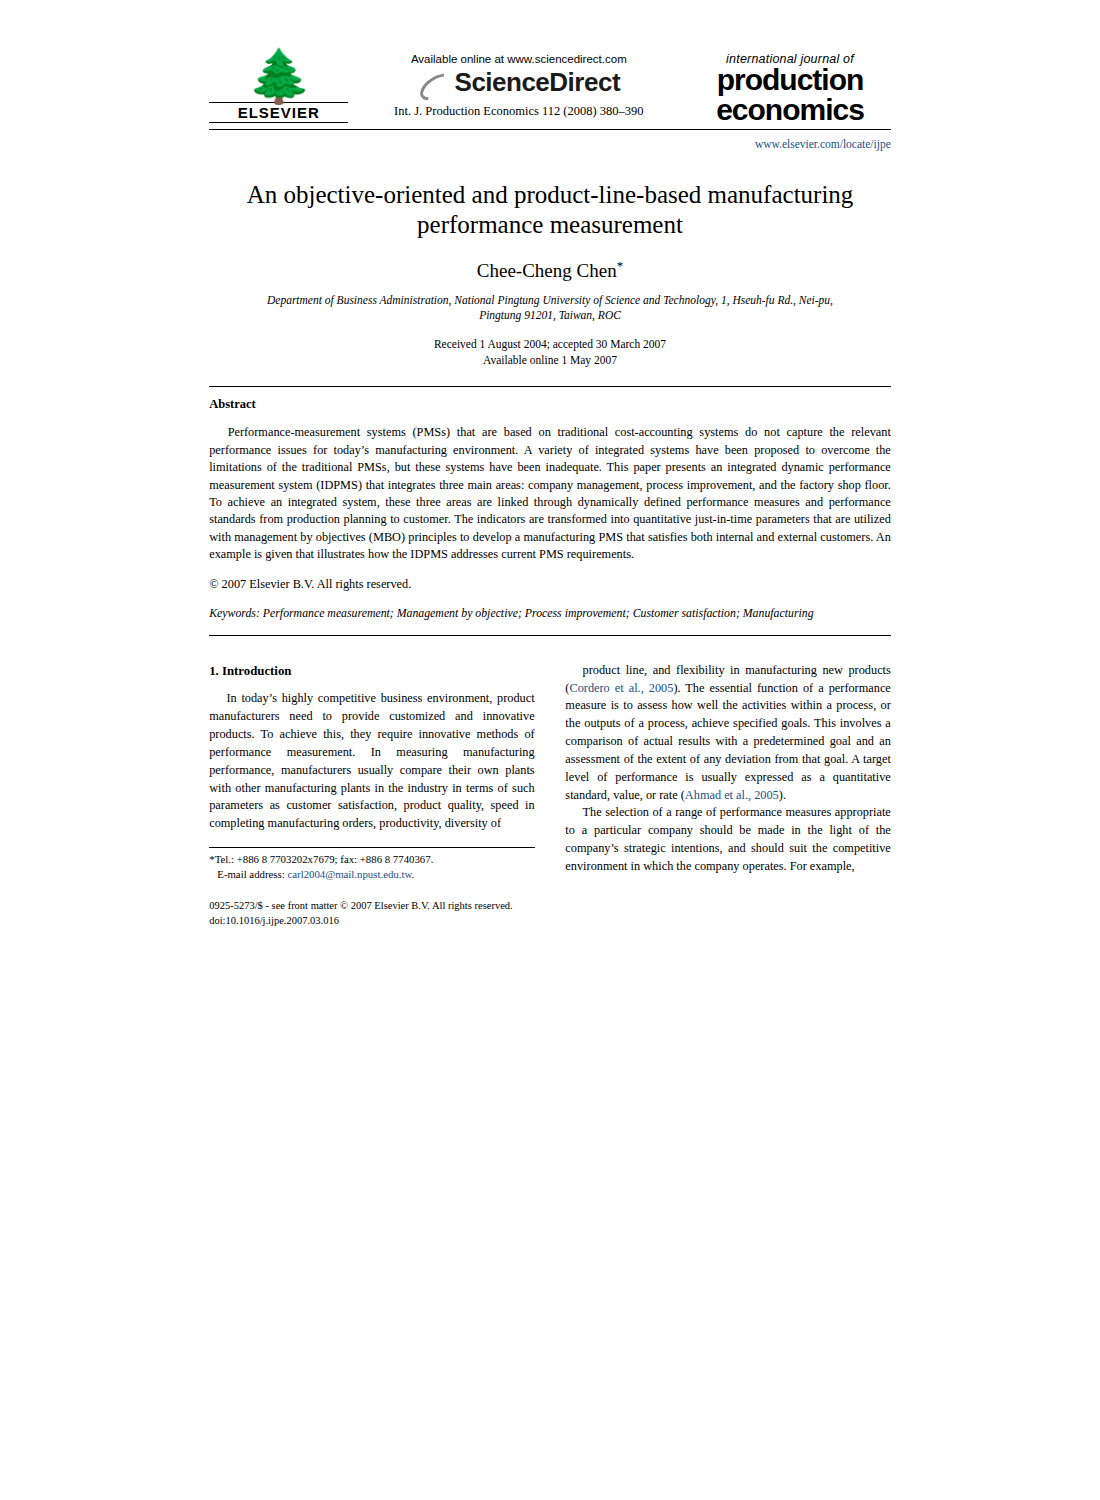🌲
ELSEVIER
Available online at www.sciencedirect.com
Science Direct
Int. J. Production Economics 112 (2008) 380–390
international journal of
production
economics
www.elsevier.com/locate/ijpe
An objective-oriented and product-line-based manufacturing
performance measurement
Chee-Cheng Chen*
Department of Business Administration, National Pingtung University of Science and Technology, 1, Hseuh-fu Rd., Nei-pu,
Pingtung 91201, Taiwan, ROC
Received 1 August 2004; accepted 30 March 2007
Available online 1 May 2007
Abstract
Performance-measurement systems (PMSs) that are based on traditional cost-accounting systems do not capture the relevant performance issues for today’s manufacturing environment. A variety of integrated systems have been proposed to overcome the limitations of the traditional PMSs, but these systems have been inadequate. This paper presents an integrated dynamic performance measurement system (IDPMS) that integrates three main areas: company management, process improvement, and the factory shop floor. To achieve an integrated system, these three areas are linked through dynamically defined performance measures and performance standards from production planning to customer. The indicators are transformed into quantitative just-in-time parameters that are utilized with management by objectives (MBO) principles to develop a manufacturing PMS that satisfies both internal and external customers. An example is given that illustrates how the IDPMS addresses current PMS requirements.
© 2007 Elsevier B.V. All rights reserved.
Keywords: Performance measurement; Management by objective; Process improvement; Customer satisfaction; Manufacturing
1. Introduction
In today’s highly competitive business environment, product manufacturers need to provide customized and innovative products. To achieve this, they require innovative methods of performance measurement. In measuring manufacturing performance, manufacturers usually compare their own plants with other manufacturing plants in the industry in terms of such parameters as customer satisfaction, product quality, speed in completing manufacturing orders, productivity, diversity of
*Tel.: +886 8 7703202x7679; fax: +886 8 7740367.
E-mail address: carl2004@mail.npust.edu.tw.
0925-5273/$ - see front matter © 2007 Elsevier B.V. All rights reserved.
doi:10.1016/j.ijpe.2007.03.016
product line, and flexibility in manufacturing new products (Cordero et al., 2005). The essential function of a performance measure is to assess how well the activities within a process, or the outputs of a process, achieve specified goals. This involves a comparison of actual results with a predetermined goal and an assessment of the extent of any deviation from that goal. A target level of performance is usually expressed as a quantitative standard, value, or rate (Ahmad et al., 2005).
The selection of a range of performance measures appropriate to a particular company should be made in the light of the company’s strategic intentions, and should suit the competitive environment in which the company operates. For example,